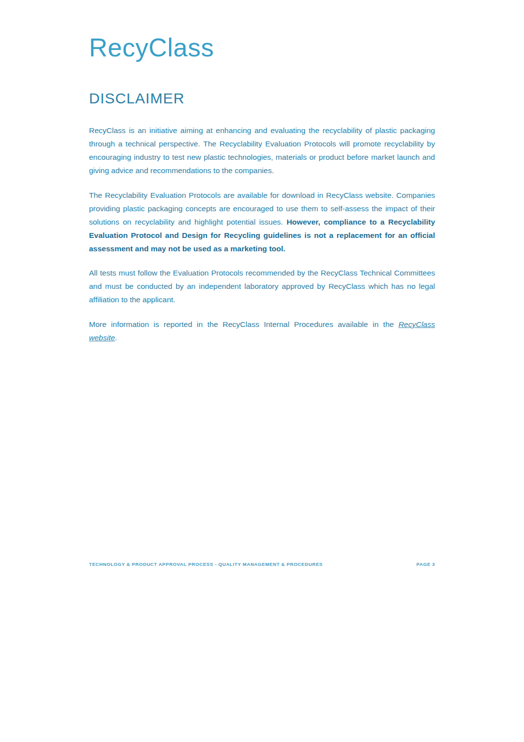RecyClass
DISCLAIMER
RecyClass is an initiative aiming at enhancing and evaluating the recyclability of plastic packaging through a technical perspective. The Recyclability Evaluation Protocols will promote recyclability by encouraging industry to test new plastic technologies, materials or product before market launch and giving advice and recommendations to the companies.
The Recyclability Evaluation Protocols are available for download in RecyClass website. Companies providing plastic packaging concepts are encouraged to use them to self-assess the impact of their solutions on recyclability and highlight potential issues. However, compliance to a Recyclability Evaluation Protocol and Design for Recycling guidelines is not a replacement for an official assessment and may not be used as a marketing tool.
All tests must follow the Evaluation Protocols recommended by the RecyClass Technical Committees and must be conducted by an independent laboratory approved by RecyClass which has no legal affiliation to the applicant.
More information is reported in the RecyClass Internal Procedures available in the RecyClass website.
Technology & Product Approval Process - Quality Management & Procedures Page 3